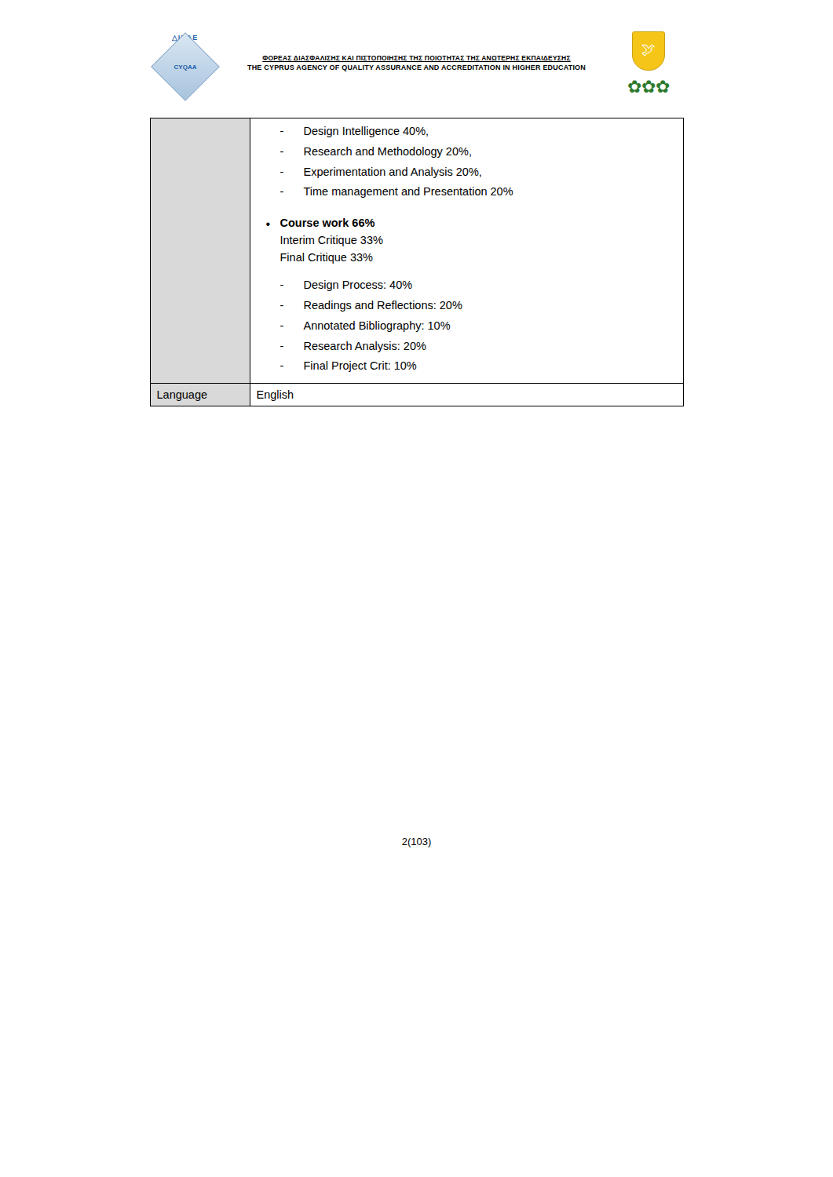△ΙΠΑΕ
CYQAA
ΦΟΡΕΑΣ ΔΙΑΣΦΑΛΙΣΗΣ ΚΑΙ ΠΙΣΤΟΠΟΙΗΣΗΣ ΤΗΣ ΠΟΙΟΤΗΤΑΣ ΤΗΣ ΑΝΩΤΕΡΗΣ ΕΚΠΑΙΔΕΥΣΗΣ
THE CYPRUS AGENCY OF QUALITY ASSURANCE AND ACCREDITATION IN HIGHER EDUCATION
🕊
✿✿✿
| | Design Intelligence 40%, Research and Methodology 20%, Experimentation and Analysis 20%, Time management and Presentation 20% Course work 66% Interim Critique 33% Final Critique 33% Design Process: 40% Readings and Reflections: 20% Annotated Bibliography: 10% Research Analysis: 20% Final Project Crit: 10% |
| Language | English |
2(103)